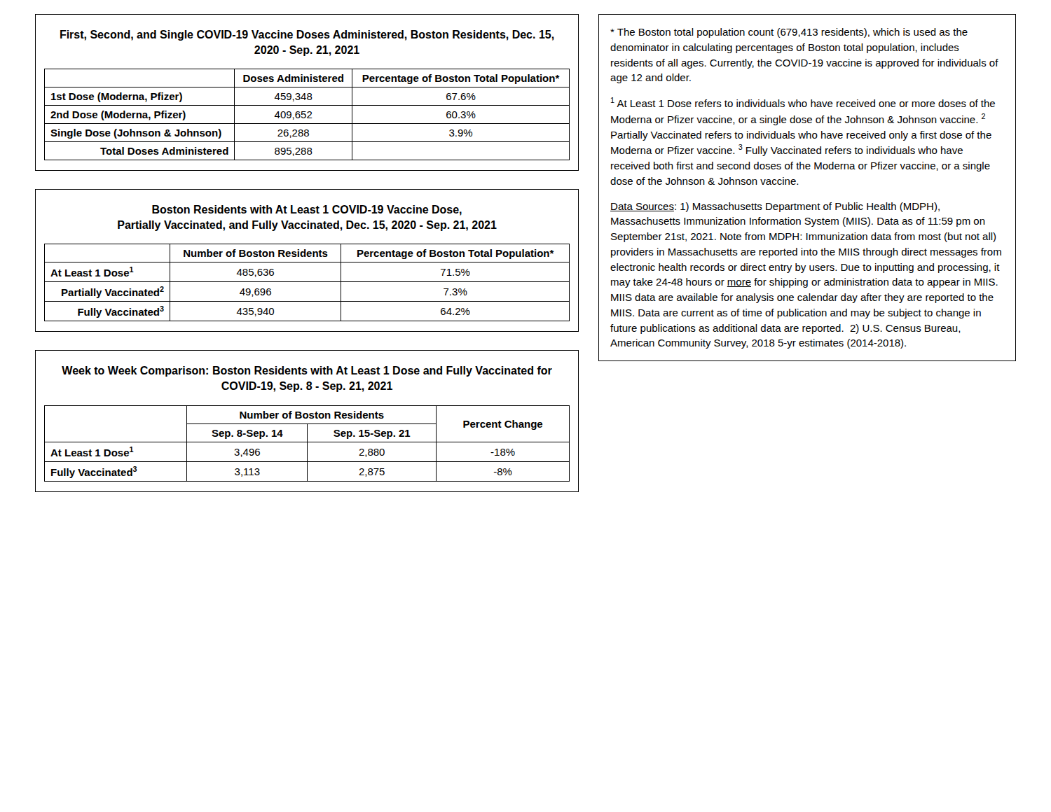First, Second, and Single COVID-19 Vaccine Doses Administered, Boston Residents, Dec. 15, 2020 - Sep. 21, 2021
| | Doses Administered | Percentage of Boston Total Population* |
| --- | --- | --- |
| 1st Dose (Moderna, Pfizer) | 459,348 | 67.6% |
| 2nd Dose (Moderna, Pfizer) | 409,652 | 60.3% |
| Single Dose (Johnson & Johnson) | 26,288 | 3.9% |
| Total Doses Administered | 895,288 | |
Boston Residents with At Least 1 COVID-19 Vaccine Dose,
Partially Vaccinated, and Fully Vaccinated, Dec. 15, 2020 - Sep. 21, 2021
| | Number of Boston Residents | Percentage of Boston Total Population* |
| --- | --- | --- |
| At Least 1 Dose 1 | 485,636 | 71.5% |
| Partially Vaccinated 2 | 49,696 | 7.3% |
| Fully Vaccinated 3 | 435,940 | 64.2% |
Week to Week Comparison: Boston Residents with At Least 1 Dose and Fully Vaccinated for COVID-19, Sep. 8 - Sep. 21, 2021
| | Number of Boston Residents | Percent Change |
| --- | --- | --- |
| Sep. 8-Sep. 14 | Sep. 15-Sep. 21 |
| At Least 1 Dose 1 | 3,496 | 2,880 | -18% |
| Fully Vaccinated 3 | 3,113 | 2,875 | -8% |
* The Boston total population count (679,413 residents), which is used as the denominator in calculating percentages of Boston total population, includes residents of all ages. Currently, the COVID-19 vaccine is approved for individuals of age 12 and older.
1 At Least 1 Dose refers to individuals who have received one or more doses of the Moderna or Pfizer vaccine, or a single dose of the Johnson & Johnson vaccine. 2 Partially Vaccinated refers to individuals who have received only a first dose of the Moderna or Pfizer vaccine. 3 Fully Vaccinated refers to individuals who have received both first and second doses of the Moderna or Pfizer vaccine, or a single dose of the Johnson & Johnson vaccine.
Data Sources: 1) Massachusetts Department of Public Health (MDPH), Massachusetts Immunization Information System (MIIS). Data as of 11:59 pm on September 21st, 2021. Note from MDPH: Immunization data from most (but not all) providers in Massachusetts are reported into the MIIS through direct messages from electronic health records or direct entry by users. Due to inputting and processing, it may take 24-48 hours or more for shipping or administration data to appear in MIIS. MIIS data are available for analysis one calendar day after they are reported to the MIIS. Data are current as of time of publication and may be subject to change in future publications as additional data are reported. 2) U.S. Census Bureau, American Community Survey, 2018 5-yr estimates (2014-2018).